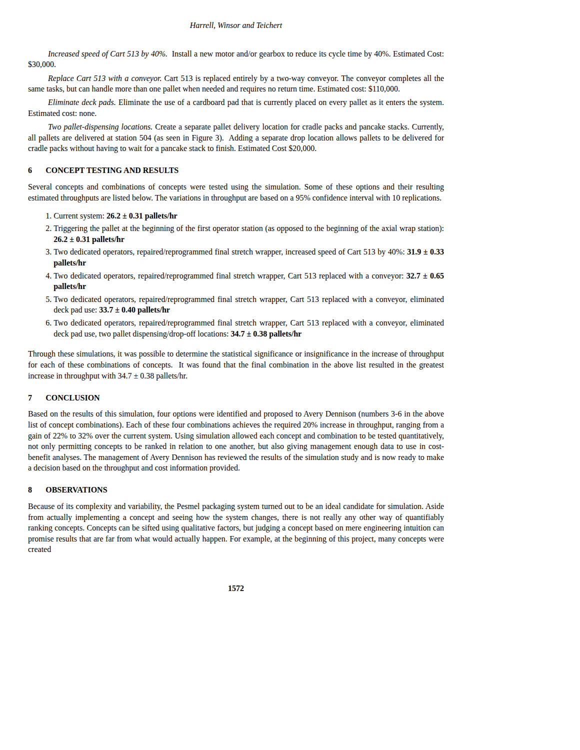Harrell, Winsor and Teichert
Increased speed of Cart 513 by 40%. Install a new motor and/or gearbox to reduce its cycle time by 40%. Estimated Cost: $30,000.
Replace Cart 513 with a conveyor. Cart 513 is replaced entirely by a two-way conveyor. The conveyor completes all the same tasks, but can handle more than one pallet when needed and requires no return time. Estimated cost: $110,000.
Eliminate deck pads. Eliminate the use of a cardboard pad that is currently placed on every pallet as it enters the system. Estimated cost: none.
Two pallet-dispensing locations. Create a separate pallet delivery location for cradle packs and pancake stacks. Currently, all pallets are delivered at station 504 (as seen in Figure 3). Adding a separate drop location allows pallets to be delivered for cradle packs without having to wait for a pancake stack to finish. Estimated Cost $20,000.
6 CONCEPT TESTING AND RESULTS
Several concepts and combinations of concepts were tested using the simulation. Some of these options and their resulting estimated throughputs are listed below. The variations in throughput are based on a 95% confidence interval with 10 replications.
Current system: 26.2 ± 0.31 pallets/hr
Triggering the pallet at the beginning of the first operator station (as opposed to the beginning of the axial wrap station): 26.2 ± 0.31 pallets/hr
Two dedicated operators, repaired/reprogrammed final stretch wrapper, increased speed of Cart 513 by 40%: 31.9 ± 0.33 pallets/hr
Two dedicated operators, repaired/reprogrammed final stretch wrapper, Cart 513 replaced with a conveyor: 32.7 ± 0.65 pallets/hr
Two dedicated operators, repaired/reprogrammed final stretch wrapper, Cart 513 replaced with a conveyor, eliminated deck pad use: 33.7 ± 0.40 pallets/hr
Two dedicated operators, repaired/reprogrammed final stretch wrapper, Cart 513 replaced with a conveyor, eliminated deck pad use, two pallet dispensing/drop-off locations: 34.7 ± 0.38 pallets/hr
Through these simulations, it was possible to determine the statistical significance or insignificance in the increase of throughput for each of these combinations of concepts. It was found that the final combination in the above list resulted in the greatest increase in throughput with 34.7 ± 0.38 pallets/hr.
7 CONCLUSION
Based on the results of this simulation, four options were identified and proposed to Avery Dennison (numbers 3-6 in the above list of concept combinations). Each of these four combinations achieves the required 20% increase in throughput, ranging from a gain of 22% to 32% over the current system. Using simulation allowed each concept and combination to be tested quantitatively, not only permitting concepts to be ranked in relation to one another, but also giving management enough data to use in cost-benefit analyses. The management of Avery Dennison has reviewed the results of the simulation study and is now ready to make a decision based on the throughput and cost information provided.
8 OBSERVATIONS
Because of its complexity and variability, the Pesmel packaging system turned out to be an ideal candidate for simulation. Aside from actually implementing a concept and seeing how the system changes, there is not really any other way of quantifiably ranking concepts. Concepts can be sifted using qualitative factors, but judging a concept based on mere engineering intuition can promise results that are far from what would actually happen. For example, at the beginning of this project, many concepts were created
1572